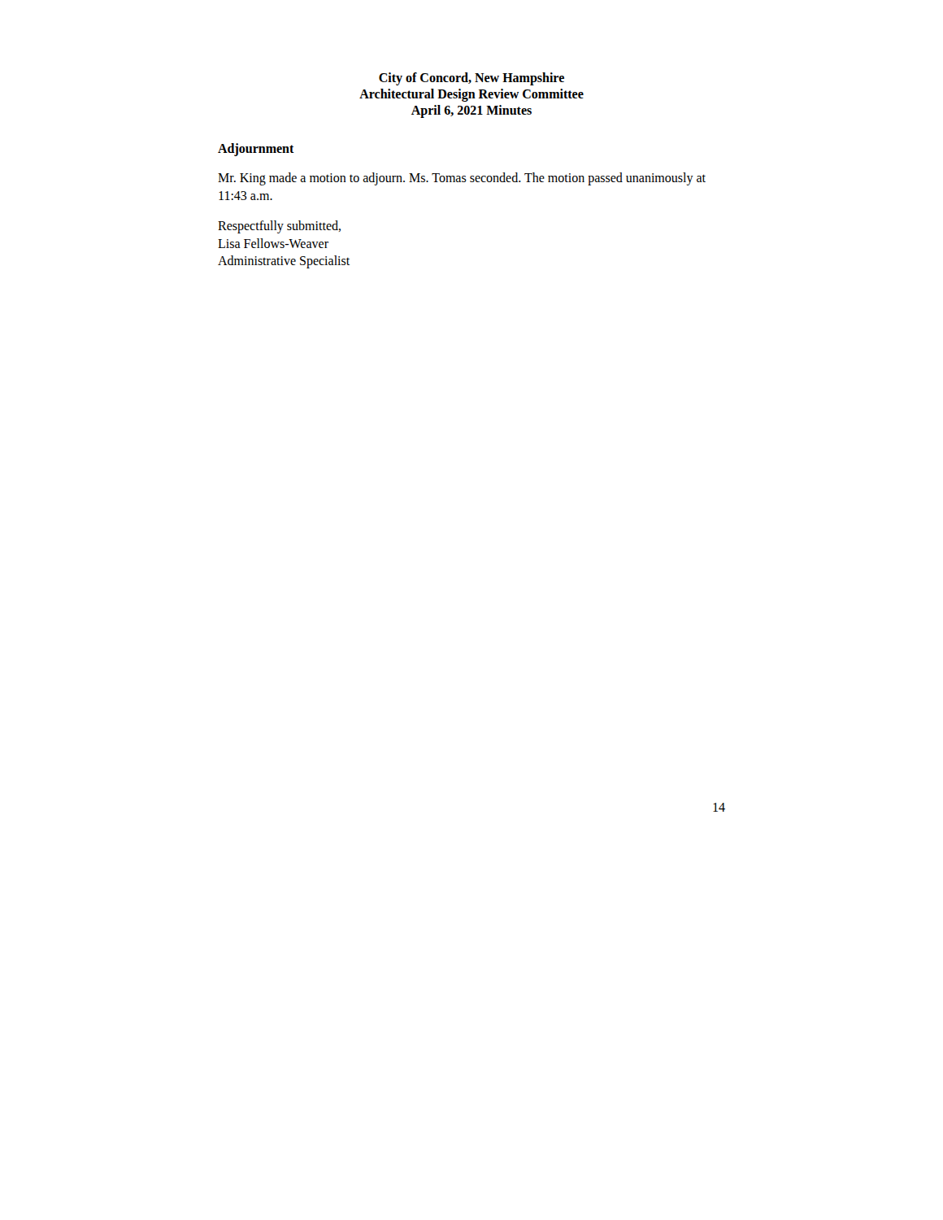City of Concord, New Hampshire
Architectural Design Review Committee
April 6, 2021 Minutes
Adjournment
Mr. King made a motion to adjourn. Ms. Tomas seconded. The motion passed unanimously at 11:43 a.m.
Respectfully submitted,
Lisa Fellows-Weaver
Administrative Specialist
14